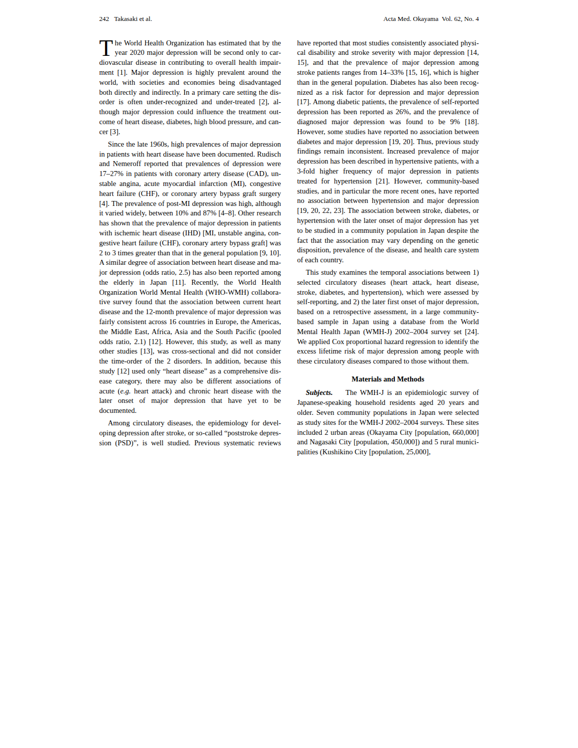242 Takasaki et al.
Acta Med. Okayama Vol. 62, No. 4
The World Health Organization has estimated that by the year 2020 major depression will be second only to cardiovascular disease in contributing to overall health impairment [1]. Major depression is highly prevalent around the world, with societies and economies being disadvantaged both directly and indirectly. In a primary care setting the disorder is often under-recognized and under-treated [2], although major depression could influence the treatment outcome of heart disease, diabetes, high blood pressure, and cancer [3].
Since the late 1960s, high prevalences of major depression in patients with heart disease have been documented. Rudisch and Nemeroff reported that prevalences of depression were 17–27% in patients with coronary artery disease (CAD), unstable angina, acute myocardial infarction (MI), congestive heart failure (CHF), or coronary artery bypass graft surgery [4]. The prevalence of post-MI depression was high, although it varied widely, between 10% and 87% [4–8]. Other research has shown that the prevalence of major depression in patients with ischemic heart disease (IHD) [MI, unstable angina, congestive heart failure (CHF), coronary artery bypass graft] was 2 to 3 times greater than that in the general population [9, 10]. A similar degree of association between heart disease and major depression (odds ratio, 2.5) has also been reported among the elderly in Japan [11]. Recently, the World Health Organization World Mental Health (WHO-WMH) collaborative survey found that the association between current heart disease and the 12-month prevalence of major depression was fairly consistent across 16 countries in Europe, the Americas, the Middle East, Africa, Asia and the South Pacific (pooled odds ratio, 2.1) [12]. However, this study, as well as many other studies [13], was cross-sectional and did not consider the time-order of the 2 disorders. In addition, because this study [12] used only “heart disease” as a comprehensive disease category, there may also be different associations of acute (e.g. heart attack) and chronic heart disease with the later onset of major depression that have yet to be documented.
Among circulatory diseases, the epidemiology for developing depression after stroke, or so-called “poststroke depression (PSD)”, is well studied. Previous systematic reviews have reported that most studies consistently associated physical disability and stroke severity with major depression [14, 15], and that the prevalence of major depression among stroke patients ranges from 14–33% [15, 16], which is higher than in the general population. Diabetes has also been recognized as a risk factor for depression and major depression [17]. Among diabetic patients, the prevalence of self-reported depression has been reported as 26%, and the prevalence of diagnosed major depression was found to be 9% [18]. However, some studies have reported no association between diabetes and major depression [19, 20]. Thus, previous study findings remain inconsistent. Increased prevalence of major depression has been described in hypertensive patients, with a 3-fold higher frequency of major depression in patients treated for hypertension [21]. However, community-based studies, and in particular the more recent ones, have reported no association between hypertension and major depression [19, 20, 22, 23]. The association between stroke, diabetes, or hypertension with the later onset of major depression has yet to be studied in a community population in Japan despite the fact that the association may vary depending on the genetic disposition, prevalence of the disease, and health care system of each country.
This study examines the temporal associations between 1) selected circulatory diseases (heart attack, heart disease, stroke, diabetes, and hypertension), which were assessed by self-reporting, and 2) the later first onset of major depression, based on a retrospective assessment, in a large community-based sample in Japan using a database from the World Mental Health Japan (WMH-J) 2002–2004 survey set [24]. We applied Cox proportional hazard regression to identify the excess lifetime risk of major depression among people with these circulatory diseases compared to those without them.
Materials and Methods
Subjects. The WMH-J is an epidemiologic survey of Japanese-speaking household residents aged 20 years and older. Seven community populations in Japan were selected as study sites for the WMH-J 2002–2004 surveys. These sites included 2 urban areas (Okayama City [population, 660,000] and Nagasaki City [population, 450,000]) and 5 rural municipalities (Kushikino City [population, 25,000],